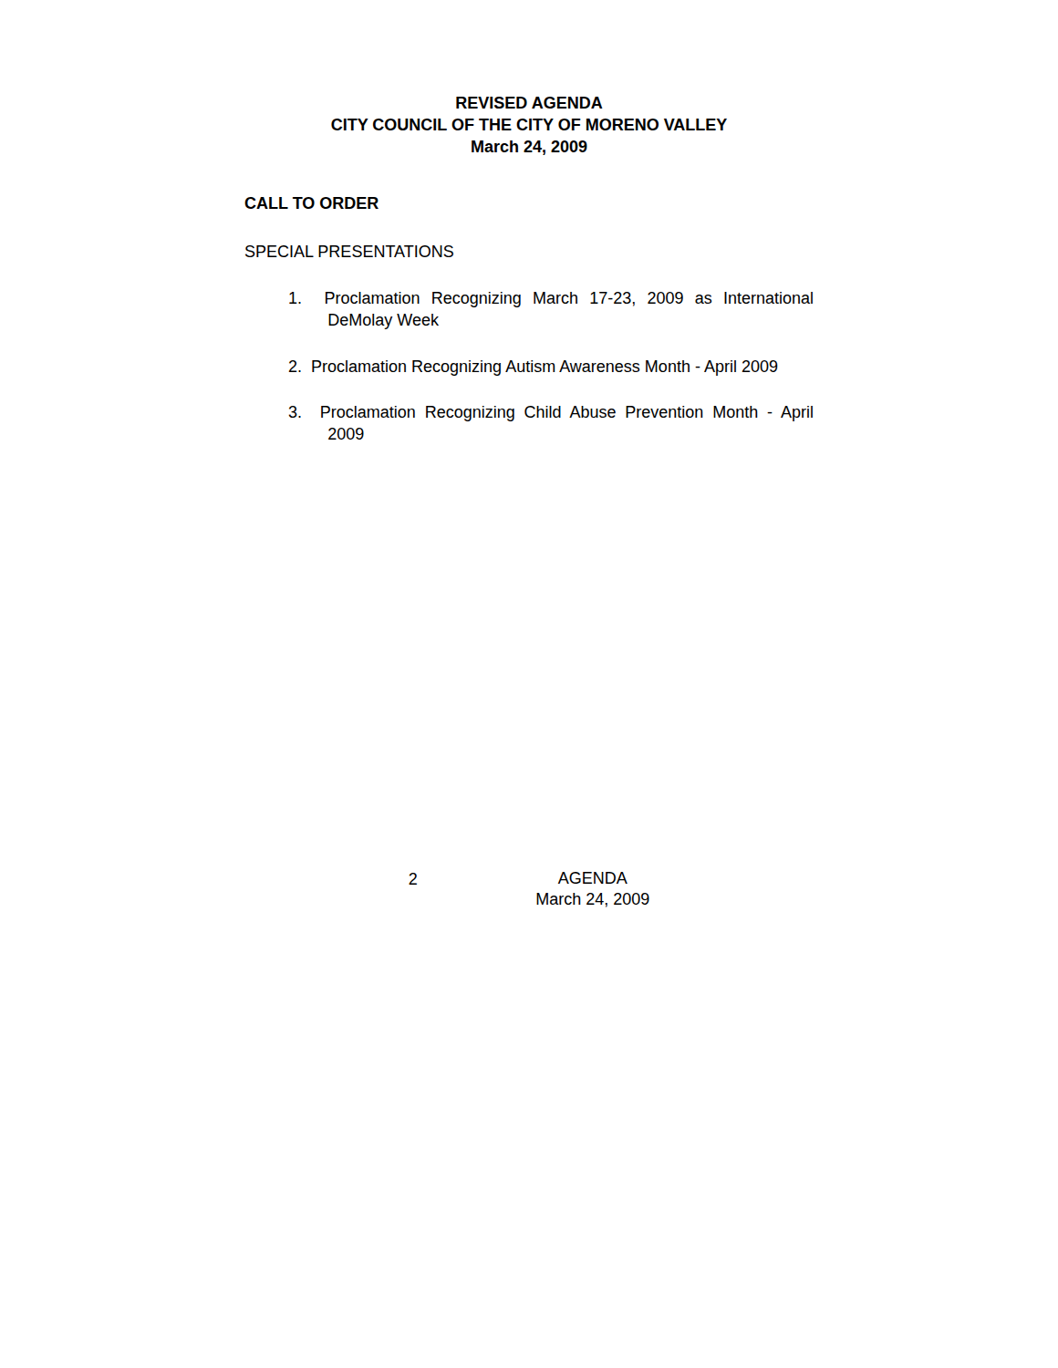REVISED AGENDA
CITY COUNCIL OF THE CITY OF MORENO VALLEY
March 24, 2009
CALL TO ORDER
SPECIAL PRESENTATIONS
1. Proclamation Recognizing March 17-23, 2009 as International DeMolay Week
2. Proclamation Recognizing Autism Awareness Month - April 2009
3. Proclamation Recognizing Child Abuse Prevention Month - April 2009
2
AGENDA
March 24, 2009